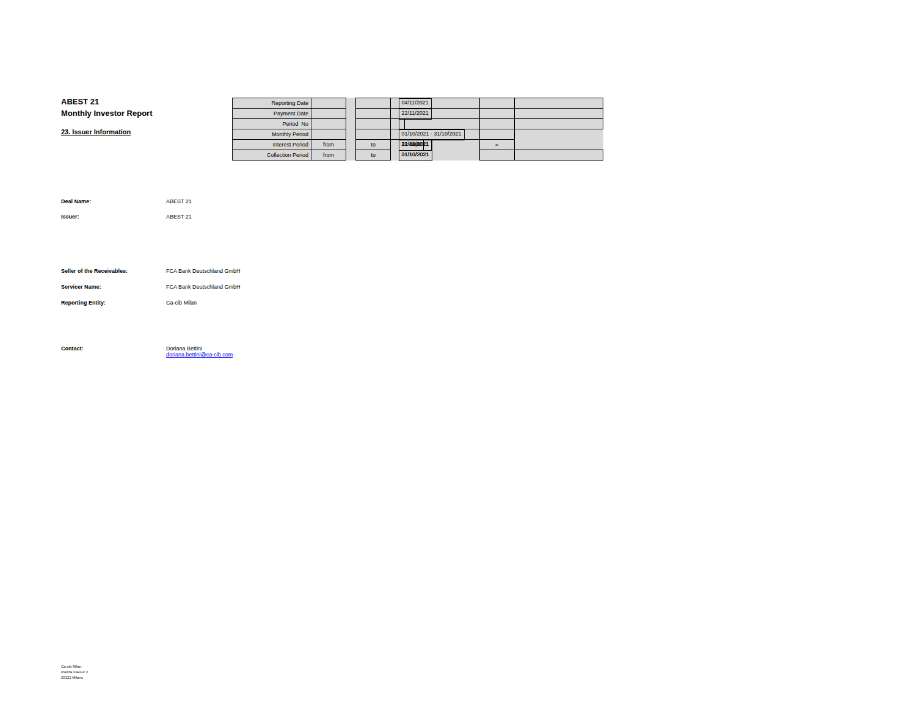ABEST 21Monthly Investor Report
23. Issuer Information
| Reporting Date | | 04/11/2021 | | | | |
| Payment Date | | 22/11/2021 | | | | |
| Period No | | | | | | |
| Monthly Period | | 01/10/2021 - 31/10/2021 | | | |
| Interest Period | from | 21/10/2021 | to | 22/11/2021 | = | 32 days |
| Collection Period | from | 01/10/2021 | to | 31/10/2021 | | |
Deal Name: ABEST 21
Issuer: ABEST 21
Seller of the Receivables: FCA Bank Deutschland GmbH
Servicer Name: FCA Bank Deutschland GmbH
Reporting Entity: Ca-cib Milan
Contact: Doriana Bettini
doriana.bettini@ca-cib.com
Ca-cib Milan
Piazza Cavour 2
20121 Milano